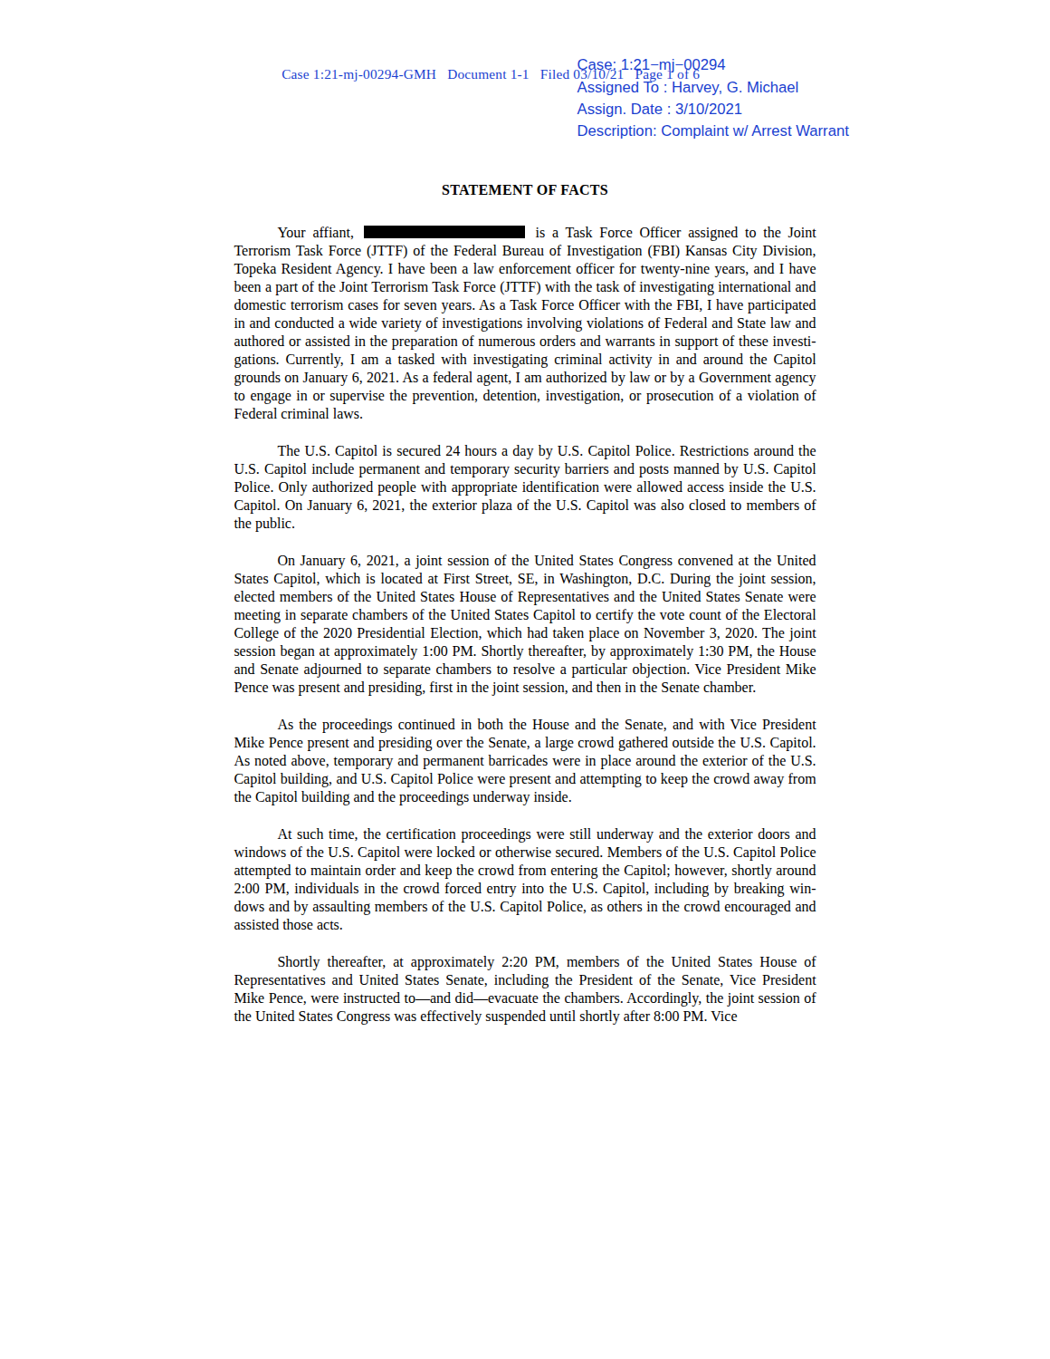Case 1:21-mj-00294-GMH Document 1-1 Filed 03/10/21 Page 1 of 6
Case: 1:21−mj−00294 Assigned To : Harvey, G. Michael Assign. Date : 3/10/2021 Description: Complaint w/ Arrest Warrant
STATEMENT OF FACTS
Your affiant, is a Task Force Officer assigned to the Joint Terrorism Task Force (JTTF) of the Federal Bureau of Investigation (FBI) Kansas City Division, Topeka Resident Agency. I have been a law enforcement officer for twenty-nine years, and I have been a part of the Joint Terrorism Task Force (JTTF) with the task of investigating international and domestic terrorism cases for seven years. As a Task Force Officer with the FBI, I have participated in and conducted a wide variety of investigations involving violations of Federal and State law and authored or assisted in the preparation of numerous orders and warrants in support of these investigations. Currently, I am a tasked with investigating criminal activity in and around the Capitol grounds on January 6, 2021. As a federal agent, I am authorized by law or by a Government agency to engage in or supervise the prevention, detention, investigation, or prosecution of a violation of Federal criminal laws.
The U.S. Capitol is secured 24 hours a day by U.S. Capitol Police. Restrictions around the U.S. Capitol include permanent and temporary security barriers and posts manned by U.S. Capitol Police. Only authorized people with appropriate identification were allowed access inside the U.S. Capitol. On January 6, 2021, the exterior plaza of the U.S. Capitol was also closed to members of the public.
On January 6, 2021, a joint session of the United States Congress convened at the United States Capitol, which is located at First Street, SE, in Washington, D.C. During the joint session, elected members of the United States House of Representatives and the United States Senate were meeting in separate chambers of the United States Capitol to certify the vote count of the Electoral College of the 2020 Presidential Election, which had taken place on November 3, 2020. The joint session began at approximately 1:00 PM. Shortly thereafter, by approximately 1:30 PM, the House and Senate adjourned to separate chambers to resolve a particular objection. Vice President Mike Pence was present and presiding, first in the joint session, and then in the Senate chamber.
As the proceedings continued in both the House and the Senate, and with Vice President Mike Pence present and presiding over the Senate, a large crowd gathered outside the U.S. Capitol. As noted above, temporary and permanent barricades were in place around the exterior of the U.S. Capitol building, and U.S. Capitol Police were present and attempting to keep the crowd away from the Capitol building and the proceedings underway inside.
At such time, the certification proceedings were still underway and the exterior doors and windows of the U.S. Capitol were locked or otherwise secured. Members of the U.S. Capitol Police attempted to maintain order and keep the crowd from entering the Capitol; however, shortly around 2:00 PM, individuals in the crowd forced entry into the U.S. Capitol, including by breaking windows and by assaulting members of the U.S. Capitol Police, as others in the crowd encouraged and assisted those acts.
Shortly thereafter, at approximately 2:20 PM, members of the United States House of Representatives and United States Senate, including the President of the Senate, Vice President Mike Pence, were instructed to—and did—evacuate the chambers. Accordingly, the joint session of the United States Congress was effectively suspended until shortly after 8:00 PM. Vice